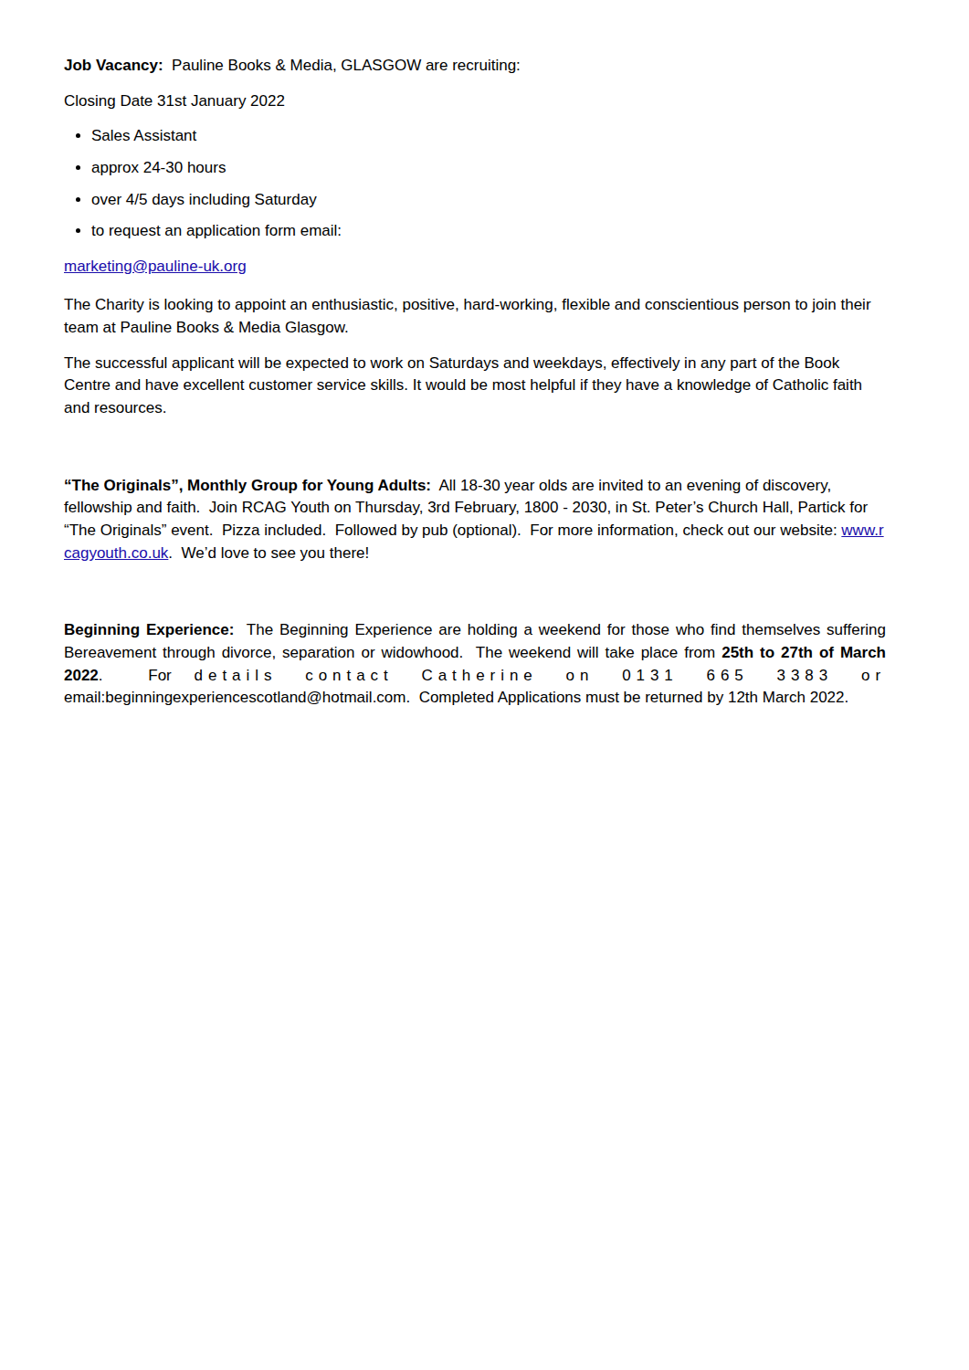Job Vacancy: Pauline Books & Media, GLASGOW are recruiting:
Closing Date 31st January 2022
Sales Assistant
approx 24-30 hours
over 4/5 days including Saturday
to request an application form email:
marketing@pauline-uk.org
The Charity is looking to appoint an enthusiastic, positive, hard-working, flexible and conscientious person to join their team at Pauline Books & Media Glasgow.
The successful applicant will be expected to work on Saturdays and weekdays, effectively in any part of the Book Centre and have excellent customer service skills. It would be most helpful if they have a knowledge of Catholic faith and resources.
“The Originals”, Monthly Group for Young Adults: All 18-30 year olds are invited to an evening of discovery, fellowship and faith. Join RCAG Youth on Thursday, 3rd February, 1800 - 2030, in St. Peter’s Church Hall, Partick for “The Originals” event. Pizza included. Followed by pub (optional). For more information, check out our website: www.rcagyouth.co.uk. We’d love to see you there!
Beginning Experience: The Beginning Experience are holding a weekend for those who find themselves suffering Bereavement through divorce, separation or widowhood. The weekend will take place from 25th to 27th of March 2022. For details contact Catherine on 0131 665 3383 or email:beginningexperiencescotland@hotmail.com. Completed Applications must be returned by 12th March 2022.